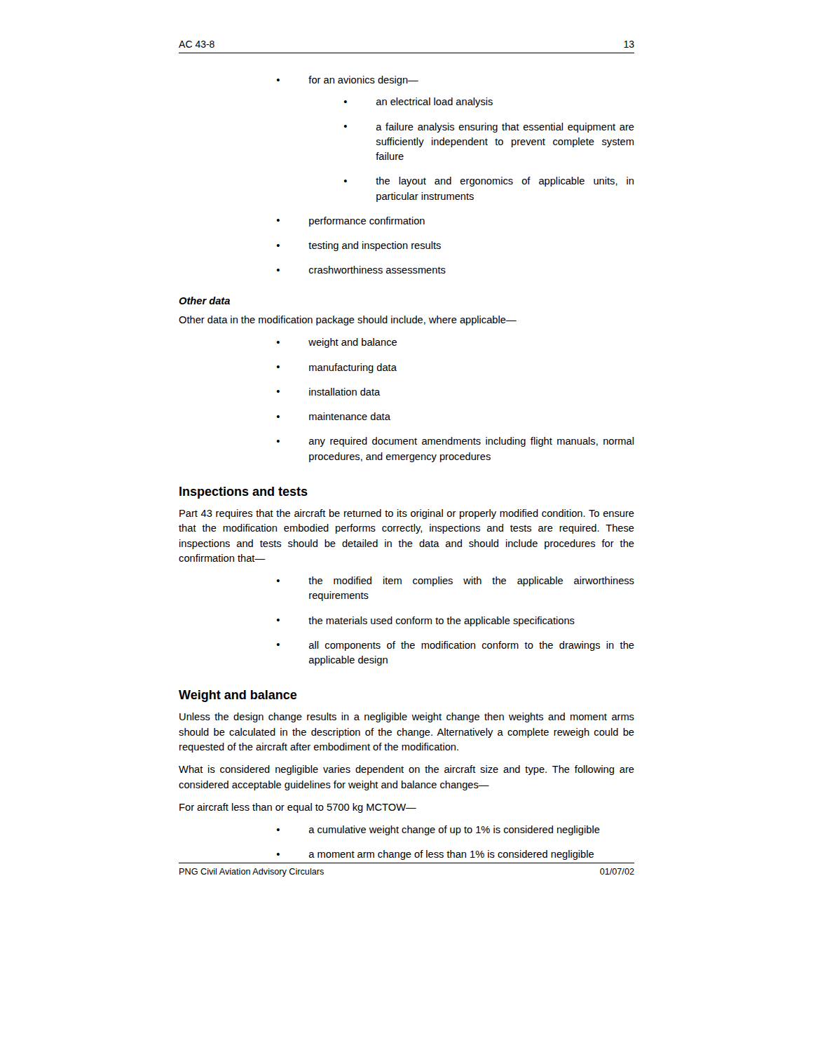AC 43-8 13
for an avionics design—
an electrical load analysis
a failure analysis ensuring that essential equipment are sufficiently independent to prevent complete system failure
the layout and ergonomics of applicable units, in particular instruments
performance confirmation
testing and inspection results
crashworthiness assessments
Other data
Other data in the modification package should include, where applicable—
weight and balance
manufacturing data
installation data
maintenance data
any required document amendments including flight manuals, normal procedures, and emergency procedures
Inspections and tests
Part 43 requires that the aircraft be returned to its original or properly modified condition. To ensure that the modification embodied performs correctly, inspections and tests are required. These inspections and tests should be detailed in the data and should include procedures for the confirmation that—
the modified item complies with the applicable airworthiness requirements
the materials used conform to the applicable specifications
all components of the modification conform to the drawings in the applicable design
Weight and balance
Unless the design change results in a negligible weight change then weights and moment arms should be calculated in the description of the change. Alternatively a complete reweigh could be requested of the aircraft after embodiment of the modification.
What is considered negligible varies dependent on the aircraft size and type. The following are considered acceptable guidelines for weight and balance changes—
For aircraft less than or equal to 5700 kg MCTOW—
a cumulative weight change of up to 1% is considered negligible
a moment arm change of less than 1% is considered negligible
PNG Civil Aviation Advisory Circulars 01/07/02